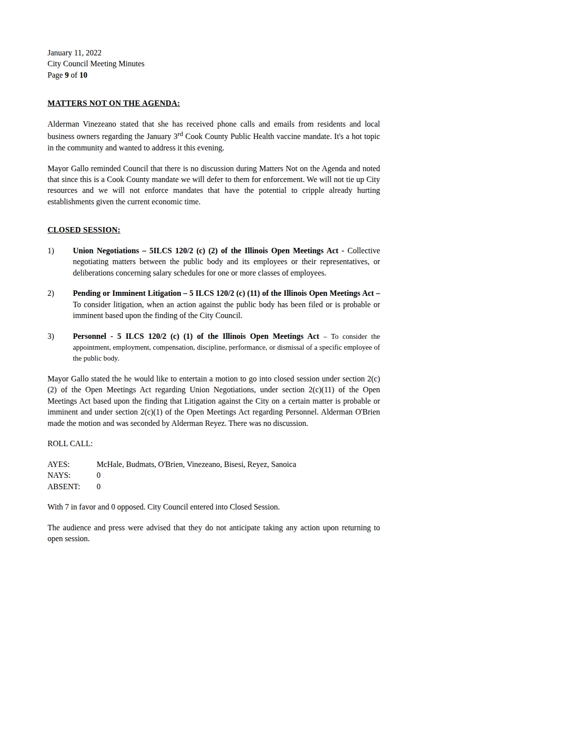January 11, 2022
City Council Meeting Minutes
Page 9 of 10
MATTERS NOT ON THE AGENDA:
Alderman Vinezeano stated that she has received phone calls and emails from residents and local business owners regarding the January 3rd Cook County Public Health vaccine mandate. It's a hot topic in the community and wanted to address it this evening.
Mayor Gallo reminded Council that there is no discussion during Matters Not on the Agenda and noted that since this is a Cook County mandate we will defer to them for enforcement. We will not tie up City resources and we will not enforce mandates that have the potential to cripple already hurting establishments given the current economic time.
CLOSED SESSION:
Union Negotiations – 5ILCS 120/2 (c) (2) of the Illinois Open Meetings Act - Collective negotiating matters between the public body and its employees or their representatives, or deliberations concerning salary schedules for one or more classes of employees.
Pending or Imminent Litigation – 5 ILCS 120/2 (c) (11) of the Illinois Open Meetings Act – To consider litigation, when an action against the public body has been filed or is probable or imminent based upon the finding of the City Council.
Personnel - 5 ILCS 120/2 (c) (1) of the Illinois Open Meetings Act – To consider the appointment, employment, compensation, discipline, performance, or dismissal of a specific employee of the public body.
Mayor Gallo stated the he would like to entertain a motion to go into closed session under section 2(c)(2) of the Open Meetings Act regarding Union Negotiations, under section 2(c)(11) of the Open Meetings Act based upon the finding that Litigation against the City on a certain matter is probable or imminent and under section 2(c)(1) of the Open Meetings Act regarding Personnel. Alderman O'Brien made the motion and was seconded by Alderman Reyez. There was no discussion.
ROLL CALL:
| AYES: | McHale, Budmats, O'Brien, Vinezeano, Bisesi, Reyez, Sanoica |
| NAYS: | 0 |
| ABSENT: | 0 |
With 7 in favor and 0 opposed. City Council entered into Closed Session.
The audience and press were advised that they do not anticipate taking any action upon returning to open session.